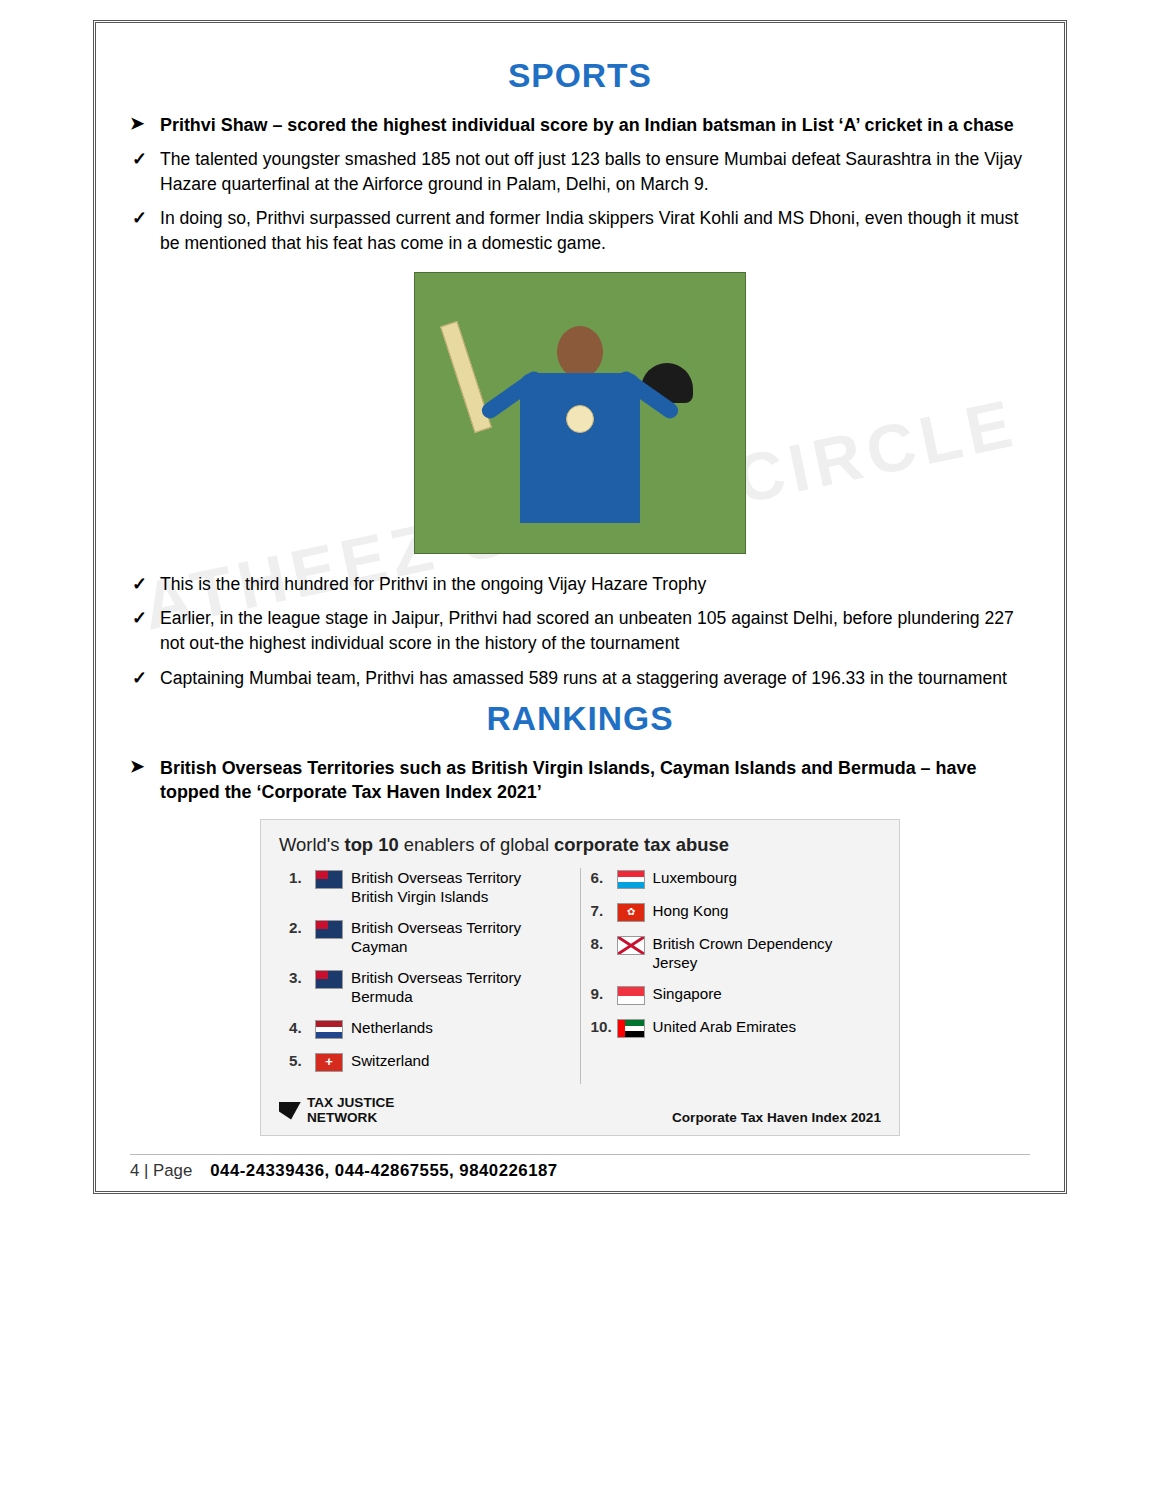ATHEEZ STUDY CIRCLE
SPORTS
Prithvi Shaw – scored the highest individual score by an Indian batsman in List ‘A’ cricket in a chase
The talented youngster smashed 185 not out off just 123 balls to ensure Mumbai defeat Saurashtra in the Vijay Hazare quarterfinal at the Airforce ground in Palam, Delhi, on March 9.
In doing so, Prithvi surpassed current and former India skippers Virat Kohli and MS Dhoni, even though it must be mentioned that his feat has come in a domestic game.
This is the third hundred for Prithvi in the ongoing Vijay Hazare Trophy
Earlier, in the league stage in Jaipur, Prithvi had scored an unbeaten 105 against Delhi, before plundering 227 not out-the highest individual score in the history of the tournament
Captaining Mumbai team, Prithvi has amassed 589 runs at a staggering average of 196.33 in the tournament
RANKINGS
British Overseas Territories such as British Virgin Islands, Cayman Islands and Bermuda – have topped the ‘Corporate Tax Haven Index 2021’
World's top 10 enablers of global corporate tax abuse
1. British Overseas Territory
British Virgin Islands
2. British Overseas Territory
Cayman
3. British Overseas Territory
Bermuda
4. Netherlands
5. Switzerland
6. Luxembourg
7. Hong Kong
8. British Crown Dependency
Jersey
9. Singapore
10. United Arab Emirates
TAX JUSTICE
NETWORK
Corporate Tax Haven Index 2021
4 | Page 044-24339436, 044-42867555, 9840226187